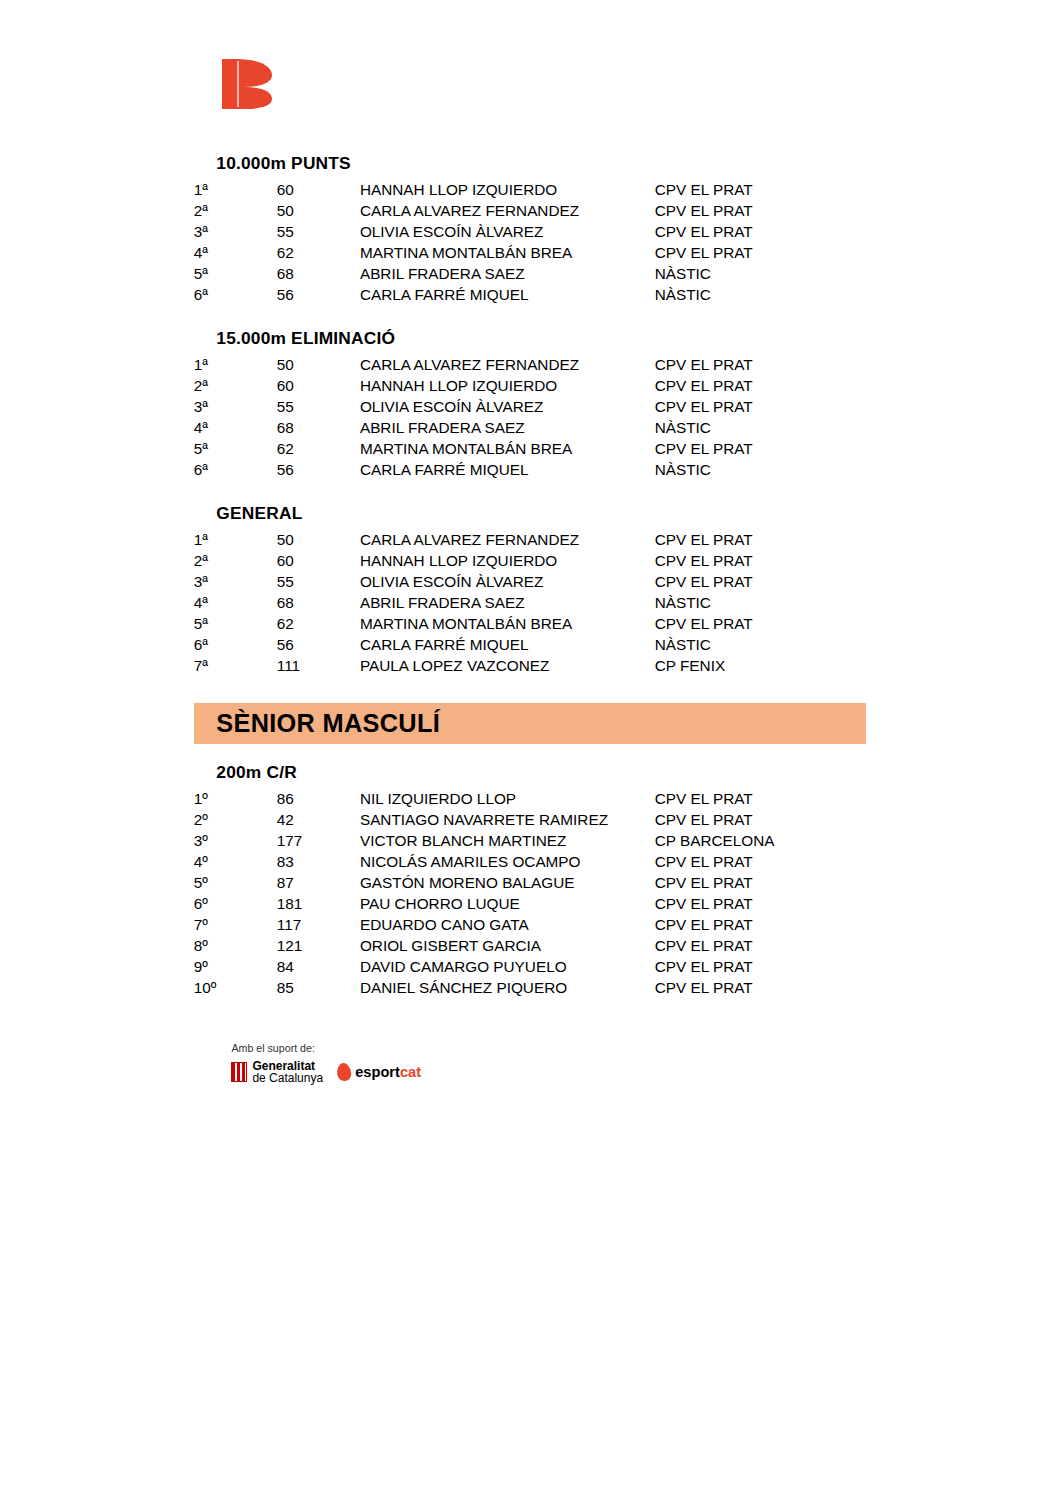10.000m PUNTS
| 1ª | 60 | HANNAH LLOP IZQUIERDO | CPV EL PRAT |
| 2ª | 50 | CARLA ALVAREZ FERNANDEZ | CPV EL PRAT |
| 3ª | 55 | OLIVIA ESCOÍN ÀLVAREZ | CPV EL PRAT |
| 4ª | 62 | MARTINA MONTALBÁN BREA | CPV EL PRAT |
| 5ª | 68 | ABRIL FRADERA SAEZ | NÀSTIC |
| 6ª | 56 | CARLA FARRÉ MIQUEL | NÀSTIC |
15.000m ELIMINACIÓ
| 1ª | 50 | CARLA ALVAREZ FERNANDEZ | CPV EL PRAT |
| 2ª | 60 | HANNAH LLOP IZQUIERDO | CPV EL PRAT |
| 3ª | 55 | OLIVIA ESCOÍN ÀLVAREZ | CPV EL PRAT |
| 4ª | 68 | ABRIL FRADERA SAEZ | NÀSTIC |
| 5ª | 62 | MARTINA MONTALBÁN BREA | CPV EL PRAT |
| 6ª | 56 | CARLA FARRÉ MIQUEL | NÀSTIC |
GENERAL
| 1ª | 50 | CARLA ALVAREZ FERNANDEZ | CPV EL PRAT |
| 2ª | 60 | HANNAH LLOP IZQUIERDO | CPV EL PRAT |
| 3ª | 55 | OLIVIA ESCOÍN ÀLVAREZ | CPV EL PRAT |
| 4ª | 68 | ABRIL FRADERA SAEZ | NÀSTIC |
| 5ª | 62 | MARTINA MONTALBÁN BREA | CPV EL PRAT |
| 6ª | 56 | CARLA FARRÉ MIQUEL | NÀSTIC |
| 7ª | 111 | PAULA LOPEZ VAZCONEZ | CP FENIX |
SÈNIOR MASCULÍ
200m C/R
| 1º | 86 | NIL IZQUIERDO LLOP | CPV EL PRAT |
| 2º | 42 | SANTIAGO NAVARRETE RAMIREZ | CPV EL PRAT |
| 3º | 177 | VICTOR BLANCH MARTINEZ | CP BARCELONA |
| 4º | 83 | NICOLÁS AMARILES OCAMPO | CPV EL PRAT |
| 5º | 87 | GASTÓN MORENO BALAGUE | CPV EL PRAT |
| 6º | 181 | PAU CHORRO LUQUE | CPV EL PRAT |
| 7º | 117 | EDUARDO CANO GATA | CPV EL PRAT |
| 8º | 121 | ORIOL GISBERT GARCIA | CPV EL PRAT |
| 9º | 84 | DAVID CAMARGO PUYUELO | CPV EL PRAT |
| 10º | 85 | DANIEL SÁNCHEZ PIQUERO | CPV EL PRAT |
Amb el suport de:
Generalitat
de Catalunya
esportcat